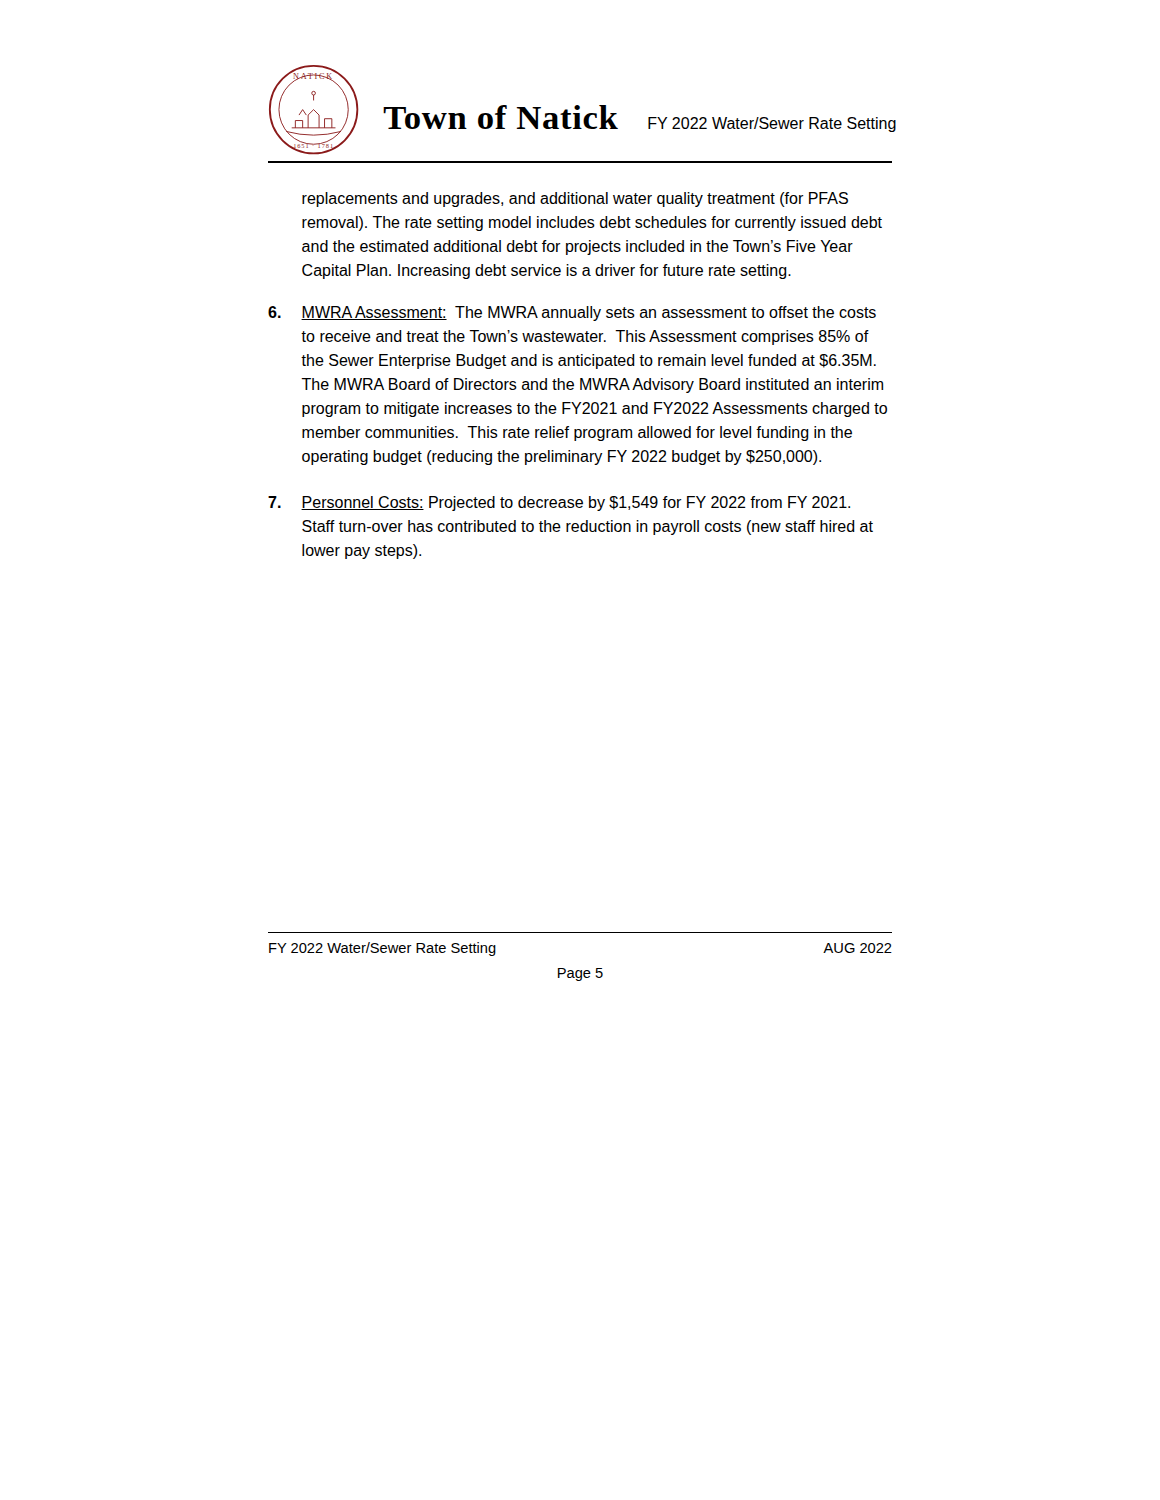NATICK 1651 · 1781
Town of Natick
FY 2022 Water/Sewer Rate Setting
replacements and upgrades, and additional water quality treatment (for PFAS removal). The rate setting model includes debt schedules for currently issued debt and the estimated additional debt for projects included in the Town’s Five Year Capital Plan. Increasing debt service is a driver for future rate setting.
MWRA Assessment: The MWRA annually sets an assessment to offset the costs to receive and treat the Town’s wastewater. This Assessment comprises 85% of the Sewer Enterprise Budget and is anticipated to remain level funded at $6.35M. The MWRA Board of Directors and the MWRA Advisory Board instituted an interim program to mitigate increases to the FY2021 and FY2022 Assessments charged to member communities. This rate relief program allowed for level funding in the operating budget (reducing the preliminary FY 2022 budget by $250,000).
Personnel Costs: Projected to decrease by $1,549 for FY 2022 from FY 2021. Staff turn-over has contributed to the reduction in payroll costs (new staff hired at lower pay steps).
FY 2022 Water/Sewer Rate Setting AUG 2022
Page 5